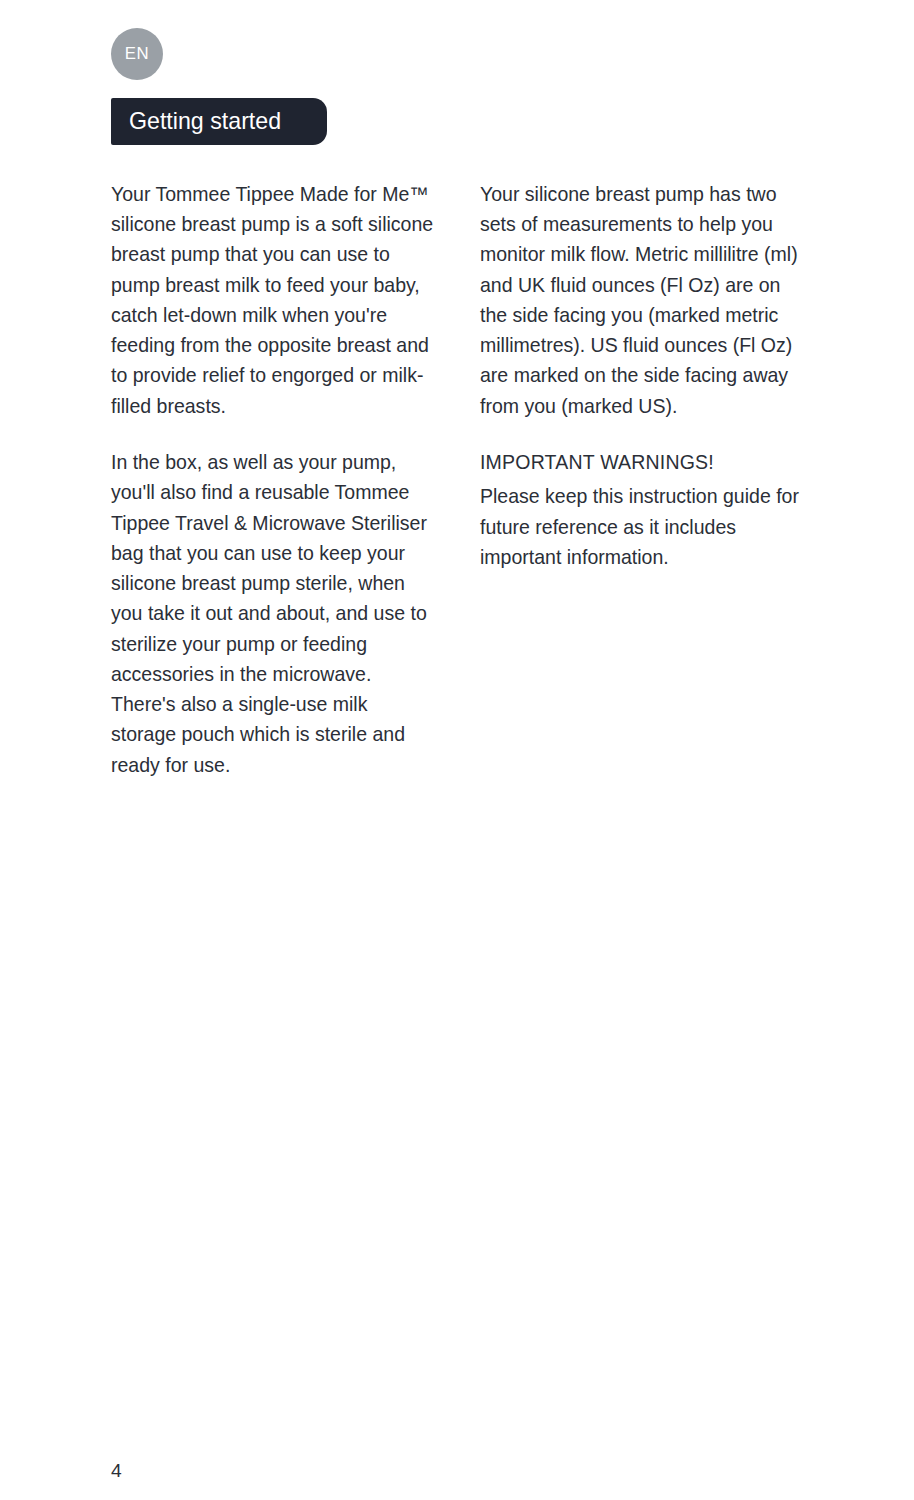EN
Getting started
Your Tommee Tippee Made for Me™ silicone breast pump is a soft silicone breast pump that you can use to pump breast milk to feed your baby, catch let-down milk when you're feeding from the opposite breast and to provide relief to engorged or milk-filled breasts.
In the box, as well as your pump, you'll also find a reusable Tommee Tippee Travel & Microwave Steriliser bag that you can use to keep your silicone breast pump sterile, when you take it out and about, and use to sterilize your pump or feeding accessories in the microwave. There's also a single-use milk storage pouch which is sterile and ready for use.
Your silicone breast pump has two sets of measurements to help you monitor milk flow. Metric millilitre (ml) and UK fluid ounces (Fl Oz) are on the side facing you (marked metric millimetres). US fluid ounces (Fl Oz) are marked on the side facing away from you (marked US).
IMPORTANT WARNINGS!
Please keep this instruction guide for future reference as it includes important information.
4